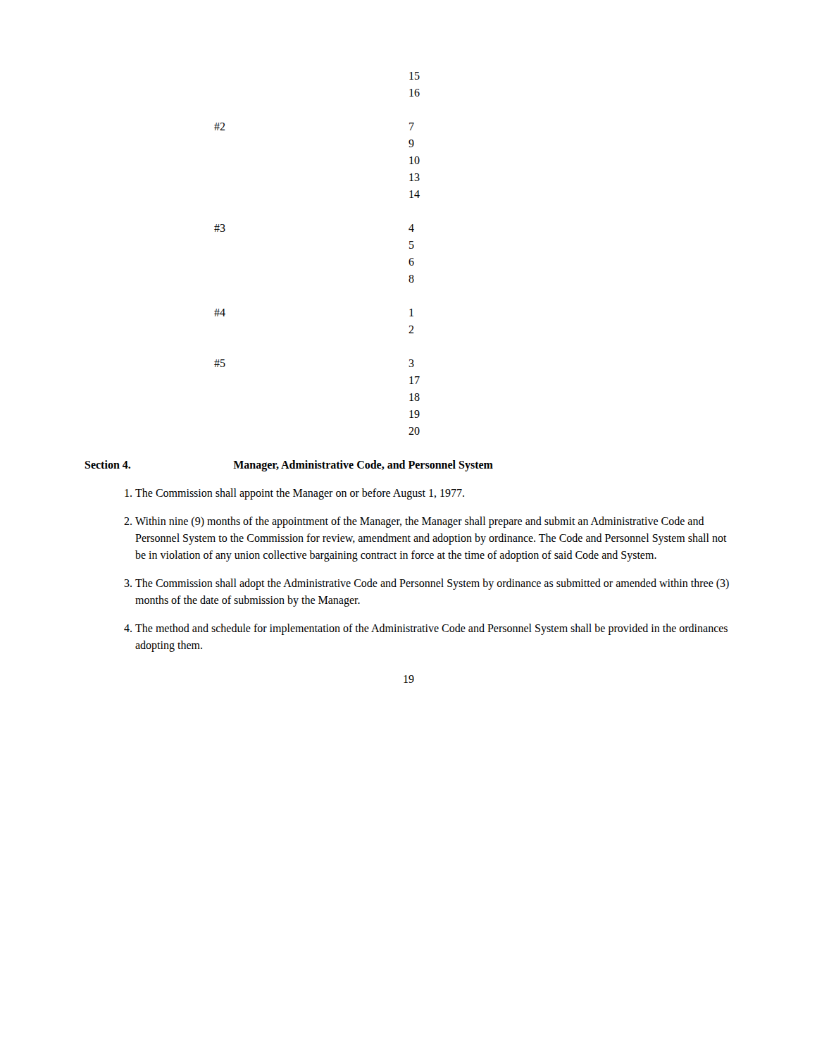| | 15 |
| | 16 |
| #2 | 7 |
| | 9 |
| | 10 |
| | 13 |
| | 14 |
| #3 | 4 |
| | 5 |
| | 6 |
| | 8 |
| #4 | 1 |
| | 2 |
| #5 | 3 |
| | 17 |
| | 18 |
| | 19 |
| | 20 |
Section 4. Manager, Administrative Code, and Personnel System
The Commission shall appoint the Manager on or before August 1, 1977.
Within nine (9) months of the appointment of the Manager, the Manager shall prepare and submit an Administrative Code and Personnel System to the Commission for review, amendment and adoption by ordinance. The Code and Personnel System shall not be in violation of any union collective bargaining contract in force at the time of adoption of said Code and System.
The Commission shall adopt the Administrative Code and Personnel System by ordinance as submitted or amended within three (3) months of the date of submission by the Manager.
The method and schedule for implementation of the Administrative Code and Personnel System shall be provided in the ordinances adopting them.
19